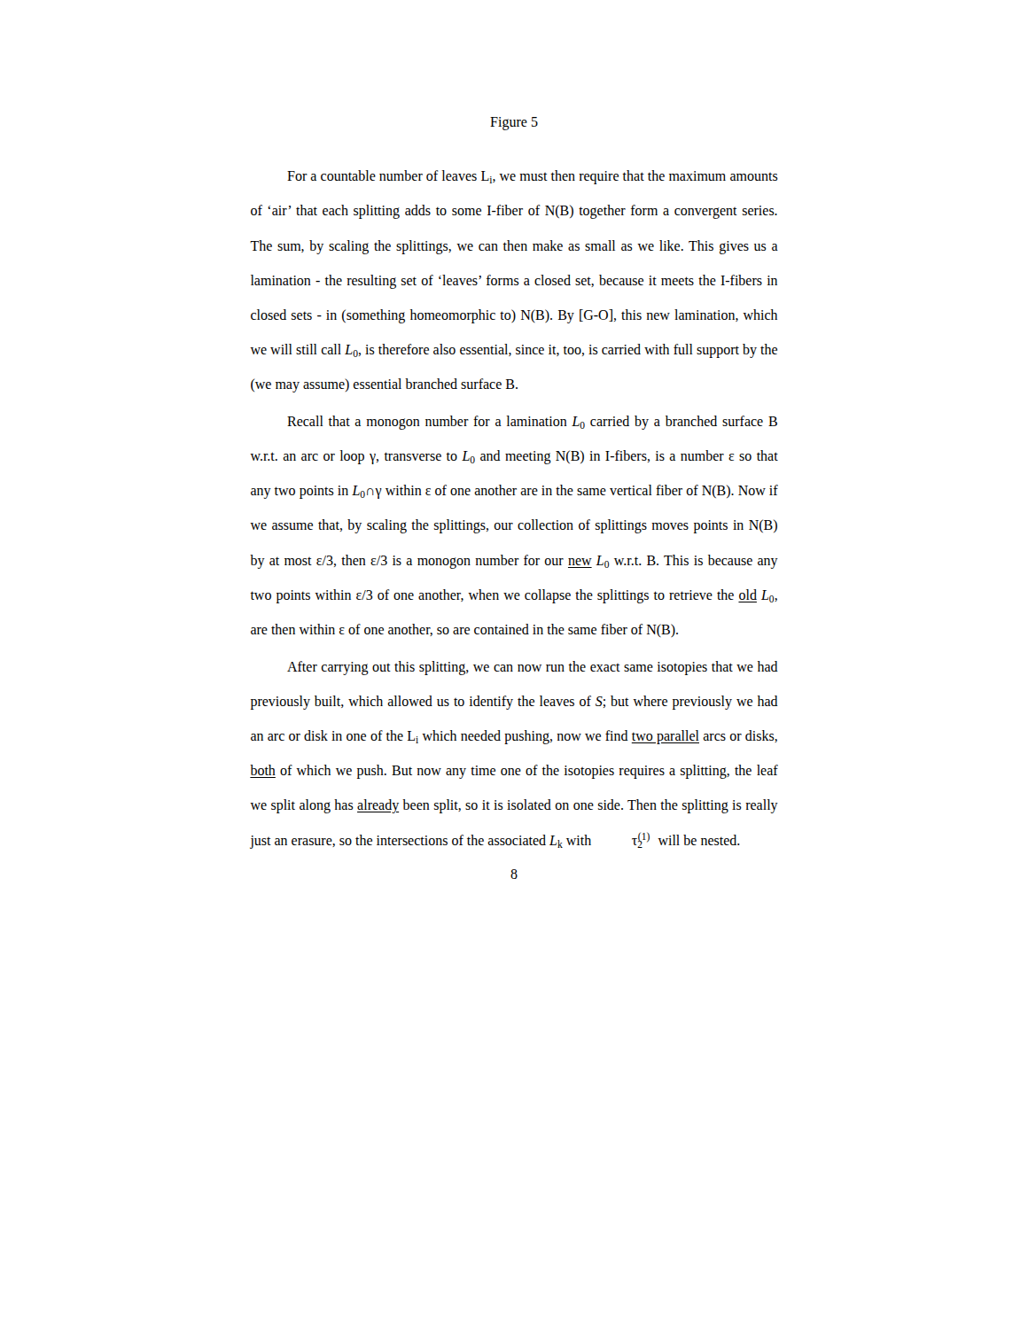Figure 5
For a countable number of leaves Li, we must then require that the maximum amounts of ‘air’ that each splitting adds to some I-fiber of N(B) together form a convergent series. The sum, by scaling the splittings, we can then make as small as we like. This gives us a lamination - the resulting set of ‘leaves’ forms a closed set, because it meets the I-fibers in closed sets - in (something homeomorphic to) N(B). By [G-O], this new lamination, which we will still call L 0, is therefore also essential, since it, too, is carried with full support by the (we may assume) essential branched surface B.
Recall that a monogon number for a lamination L 0 carried by a branched surface B w.r.t. an arc or loop γ, transverse to L 0 and meeting N(B) in I-fibers, is a number ε so that any two points in L 0∩γ within ε of one another are in the same vertical fiber of N(B). Now if we assume that, by scaling the splittings, our collection of splittings moves points in N(B) by at most ε/3, then ε/3 is a monogon number for our new L 0 w.r.t. B. This is because any two points within ε/3 of one another, when we collapse the splittings to retrieve the old L 0, are then within ε of one another, so are contained in the same fiber of N(B).
After carrying out this splitting, we can now run the exact same isotopies that we had previously built, which allowed us to identify the leaves of S; but where previously we had an arc or disk in one of the Li which needed pushing, now we find two parallel arcs or disks, both of which we push. But now any time one of the isotopies requires a splitting, the leaf we split along has already been split, so it is isolated on one side. Then the splitting is really just an erasure, so the intersections of the associated Lk with τ2(1) will be nested.
8